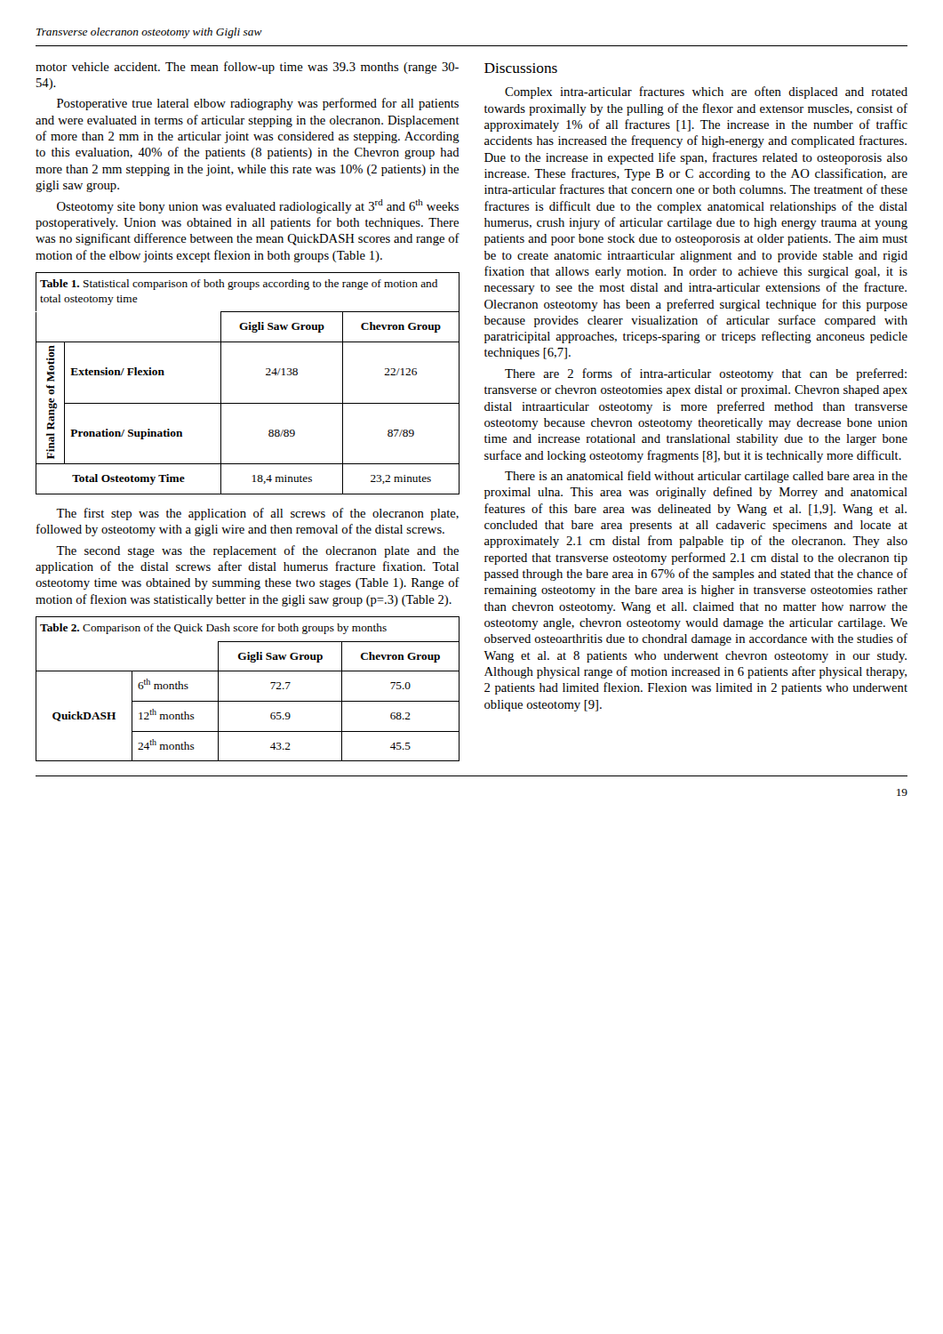Transverse olecranon osteotomy with Gigli saw
motor vehicle accident. The mean follow-up time was 39.3 months (range 30-54).
Postoperative true lateral elbow radiography was performed for all patients and were evaluated in terms of articular stepping in the olecranon. Displacement of more than 2 mm in the articular joint was considered as stepping. According to this evaluation, 40% of the patients (8 patients) in the Chevron group had more than 2 mm stepping in the joint, while this rate was 10% (2 patients) in the gigli saw group.
Osteotomy site bony union was evaluated radiologically at 3rd and 6th weeks postoperatively. Union was obtained in all patients for both techniques. There was no significant difference between the mean QuickDASH scores and range of motion of the elbow joints except flexion in both groups (Table 1).
Table 1. Statistical comparison of both groups according to the range of motion and total osteotomy time
| | Gigli Saw Group | Chevron Group |
| Final Range of Motion | Extension/ Flexion | 24/138 | 22/126 |
| Pronation/ Supination | 88/89 | 87/89 |
| Total Osteotomy Time | 18,4 minutes | 23,2 minutes |
The first step was the application of all screws of the olecranon plate, followed by osteotomy with a gigli wire and then removal of the distal screws.
The second stage was the replacement of the olecranon plate and the application of the distal screws after distal humerus fracture fixation. Total osteotomy time was obtained by summing these two stages (Table 1). Range of motion of flexion was statistically better in the gigli saw group (p=.3) (Table 2).
Table 2. Comparison of the Quick Dash score for both groups by months
| | Gigli Saw Group | Chevron Group |
| QuickDASH | 6 th months | 72.7 | 75.0 |
| 12 th months | 65.9 | 68.2 |
| 24 th months | 43.2 | 45.5 |
Discussions
Complex intra-articular fractures which are often displaced and rotated towards proximally by the pulling of the flexor and extensor muscles, consist of approximately 1% of all fractures [1]. The increase in the number of traffic accidents has increased the frequency of high-energy and complicated fractures. Due to the increase in expected life span, fractures related to osteoporosis also increase. These fractures, Type B or C according to the AO classification, are intra-articular fractures that concern one or both columns. The treatment of these fractures is difficult due to the complex anatomical relationships of the distal humerus, crush injury of articular cartilage due to high energy trauma at young patients and poor bone stock due to osteoporosis at older patients. The aim must be to create anatomic intraarticular alignment and to provide stable and rigid fixation that allows early motion. In order to achieve this surgical goal, it is necessary to see the most distal and intra-articular extensions of the fracture. Olecranon osteotomy has been a preferred surgical technique for this purpose because provides clearer visualization of articular surface compared with paratricipital approaches, triceps-sparing or triceps reflecting anconeus pedicle techniques [6,7].
There are 2 forms of intra-articular osteotomy that can be preferred: transverse or chevron osteotomies apex distal or proximal. Chevron shaped apex distal intraarticular osteotomy is more preferred method than transverse osteotomy because chevron osteotomy theoretically may decrease bone union time and increase rotational and translational stability due to the larger bone surface and locking osteotomy fragments [8], but it is technically more difficult.
There is an anatomical field without articular cartilage called bare area in the proximal ulna. This area was originally defined by Morrey and anatomical features of this bare area was delineated by Wang et al. [1,9]. Wang et al. concluded that bare area presents at all cadaveric specimens and locate at approximately 2.1 cm distal from palpable tip of the olecranon. They also reported that transverse osteotomy performed 2.1 cm distal to the olecranon tip passed through the bare area in 67% of the samples and stated that the chance of remaining osteotomy in the bare area is higher in transverse osteotomies rather than chevron osteotomy. Wang et all. claimed that no matter how narrow the osteotomy angle, chevron osteotomy would damage the articular cartilage. We observed osteoarthritis due to chondral damage in accordance with the studies of Wang et al. at 8 patients who underwent chevron osteotomy in our study. Although physical range of motion increased in 6 patients after physical therapy, 2 patients had limited flexion. Flexion was limited in 2 patients who underwent oblique osteotomy [9].
19